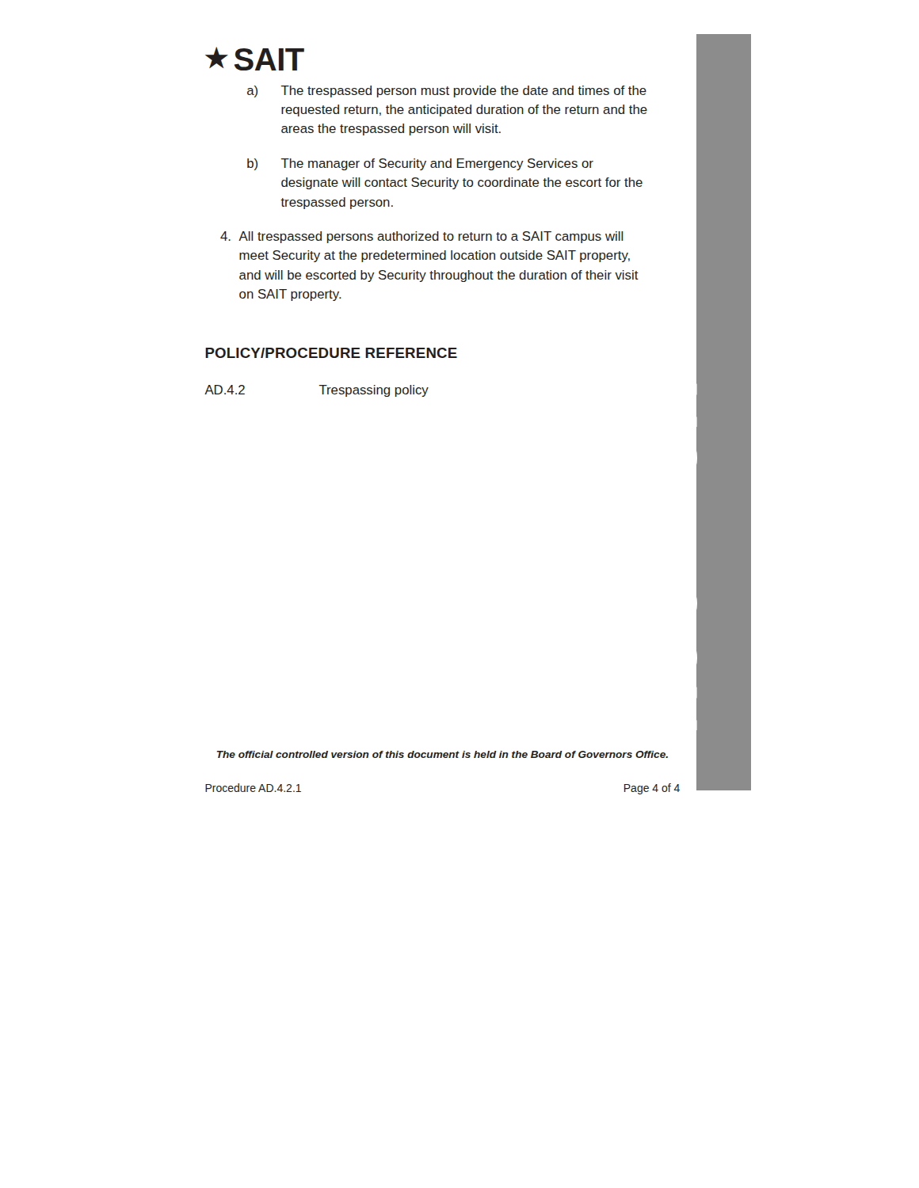PROCEDURE
★ SAIT
a) The trespassed person must provide the date and times of the requested return, the anticipated duration of the return and the areas the trespassed person will visit.
b) The manager of Security and Emergency Services or designate will contact Security to coordinate the escort for the trespassed person.
4. All trespassed persons authorized to return to a SAIT campus will meet Security at the predetermined location outside SAIT property, and will be escorted by Security throughout the duration of their visit on SAIT property.
POLICY/PROCEDURE REFERENCE
AD.4.2
Trespassing policy
The official controlled version of this document is held in the Board of Governors Office.
Procedure AD.4.2.1 Page 4 of 4